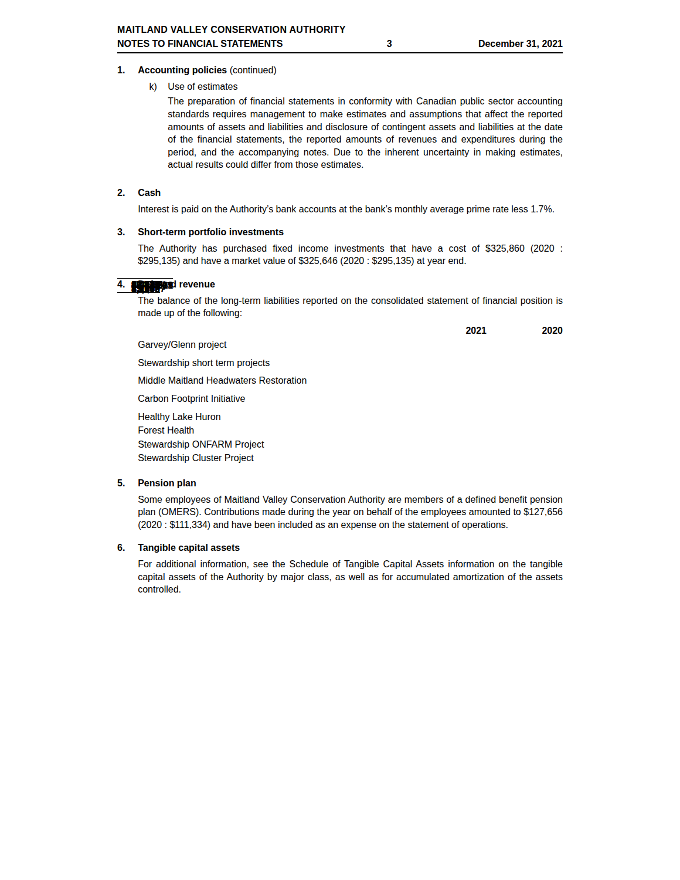MAITLAND VALLEY CONSERVATION AUTHORITY
NOTES TO FINANCIAL STATEMENTS 3 December 31, 2021
1.
Accounting policies (continued)
k)
Use of estimates
The preparation of financial statements in conformity with Canadian public sector accounting standards requires management to make estimates and assumptions that affect the reported amounts of assets and liabilities and disclosure of contingent assets and liabilities at the date of the financial statements, the reported amounts of revenues and expenditures during the period, and the accompanying notes. Due to the inherent uncertainty in making estimates, actual results could differ from those estimates.
2.
Cash
Interest is paid on the Authority’s bank accounts at the bank’s monthly average prime rate less 1.7%.
3.
Short-term portfolio investments
The Authority has purchased fixed income investments that have a cost of $325,860 (2020 : $295,135) and have a market value of $325,646 (2020 : $295,135) at year end.
4.
Deferred revenue
The balance of the long-term liabilities reported on the consolidated statement of financial position is made up of the following:
| | 2021 | 2020 |
| --- | --- | --- |
| Garvey/Glenn project | 42,271 | 59,446 |
| Stewardship short term projects | 8,119 | 67,600 |
| Middle Maitland Headwaters Restoration | 130,427 | 73,975 |
| Carbon Footprint Initiative | 3,317 | 3,750 |
| Healthy Lake Huron | 15,000 | - |
| Forest Health | 29,620 | - |
| Stewardship ONFARM Project | (14,535) | 914 |
| Stewardship Cluster Project | - | 41,976 |
| | $ 214,219 | $ 247,661 |
5.
Pension plan
Some employees of Maitland Valley Conservation Authority are members of a defined benefit pension plan (OMERS). Contributions made during the year on behalf of the employees amounted to $127,656 (2020 : $111,334) and have been included as an expense on the statement of operations.
6.
Tangible capital assets
For additional information, see the Schedule of Tangible Capital Assets information on the tangible capital assets of the Authority by major class, as well as for accumulated amortization of the assets controlled.